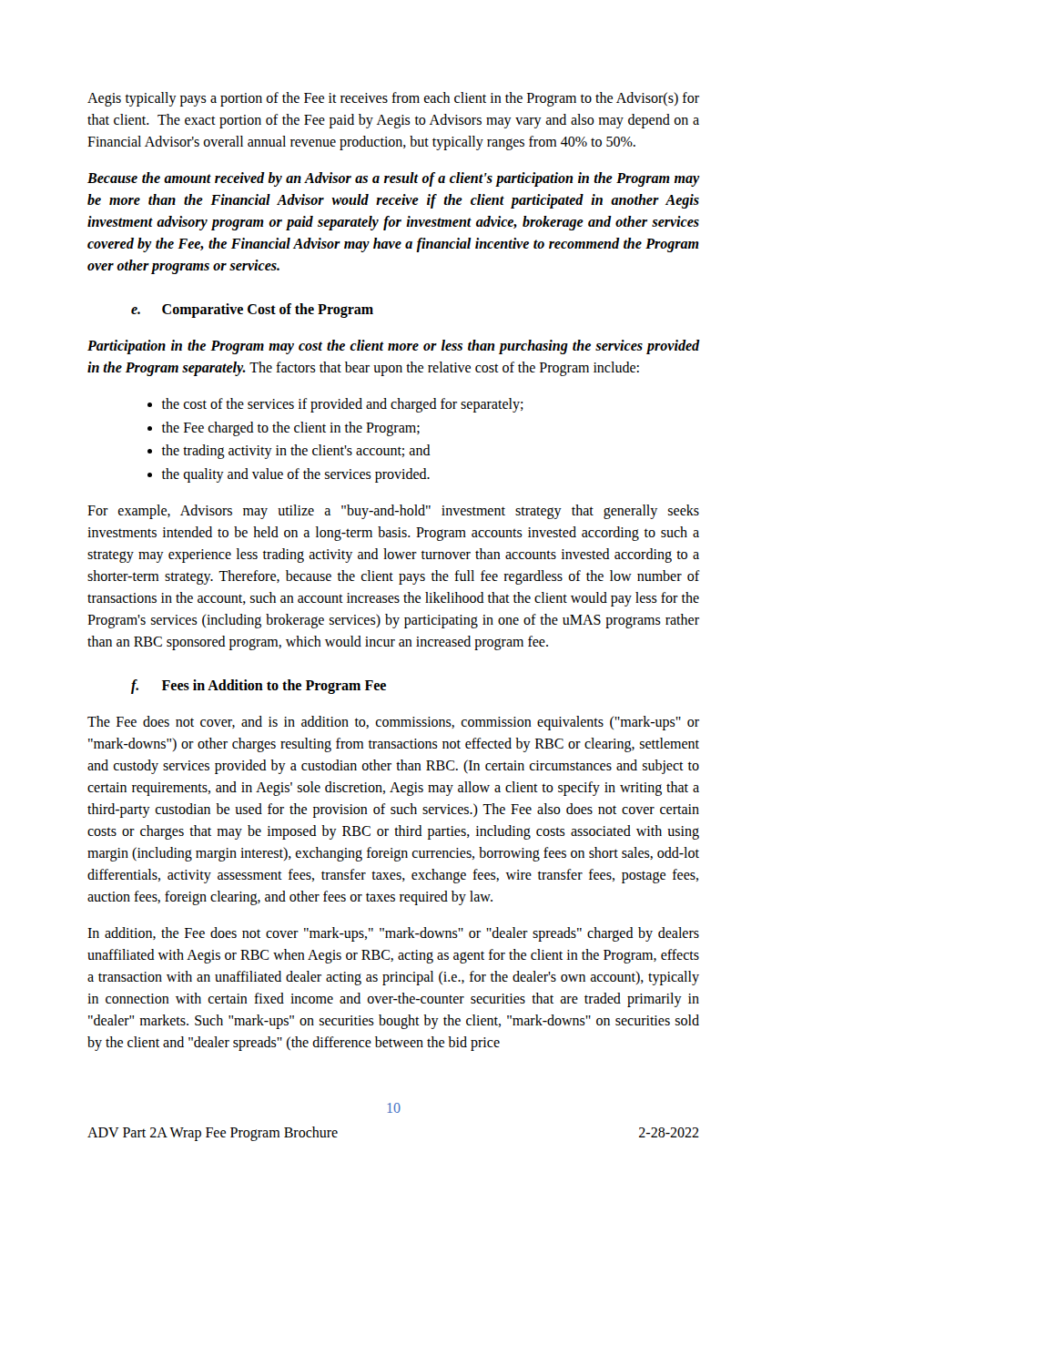Aegis typically pays a portion of the Fee it receives from each client in the Program to the Advisor(s) for that client. The exact portion of the Fee paid by Aegis to Advisors may vary and also may depend on a Financial Advisor's overall annual revenue production, but typically ranges from 40% to 50%.
Because the amount received by an Advisor as a result of a client's participation in the Program may be more than the Financial Advisor would receive if the client participated in another Aegis investment advisory program or paid separately for investment advice, brokerage and other services covered by the Fee, the Financial Advisor may have a financial incentive to recommend the Program over other programs or services.
e. Comparative Cost of the Program
Participation in the Program may cost the client more or less than purchasing the services provided in the Program separately. The factors that bear upon the relative cost of the Program include:
the cost of the services if provided and charged for separately;
the Fee charged to the client in the Program;
the trading activity in the client's account; and
the quality and value of the services provided.
For example, Advisors may utilize a "buy-and-hold" investment strategy that generally seeks investments intended to be held on a long-term basis. Program accounts invested according to such a strategy may experience less trading activity and lower turnover than accounts invested according to a shorter-term strategy. Therefore, because the client pays the full fee regardless of the low number of transactions in the account, such an account increases the likelihood that the client would pay less for the Program's services (including brokerage services) by participating in one of the uMAS programs rather than an RBC sponsored program, which would incur an increased program fee.
f. Fees in Addition to the Program Fee
The Fee does not cover, and is in addition to, commissions, commission equivalents ("mark-ups" or "mark-downs") or other charges resulting from transactions not effected by RBC or clearing, settlement and custody services provided by a custodian other than RBC. (In certain circumstances and subject to certain requirements, and in Aegis' sole discretion, Aegis may allow a client to specify in writing that a third-party custodian be used for the provision of such services.) The Fee also does not cover certain costs or charges that may be imposed by RBC or third parties, including costs associated with using margin (including margin interest), exchanging foreign currencies, borrowing fees on short sales, odd-lot differentials, activity assessment fees, transfer taxes, exchange fees, wire transfer fees, postage fees, auction fees, foreign clearing, and other fees or taxes required by law.
In addition, the Fee does not cover "mark-ups," "mark-downs" or "dealer spreads" charged by dealers unaffiliated with Aegis or RBC when Aegis or RBC, acting as agent for the client in the Program, effects a transaction with an unaffiliated dealer acting as principal (i.e., for the dealer's own account), typically in connection with certain fixed income and over-the-counter securities that are traded primarily in "dealer" markets. Such "mark-ups" on securities bought by the client, "mark-downs" on securities sold by the client and "dealer spreads" (the difference between the bid price
10
ADV Part 2A Wrap Fee Program Brochure 2-28-2022